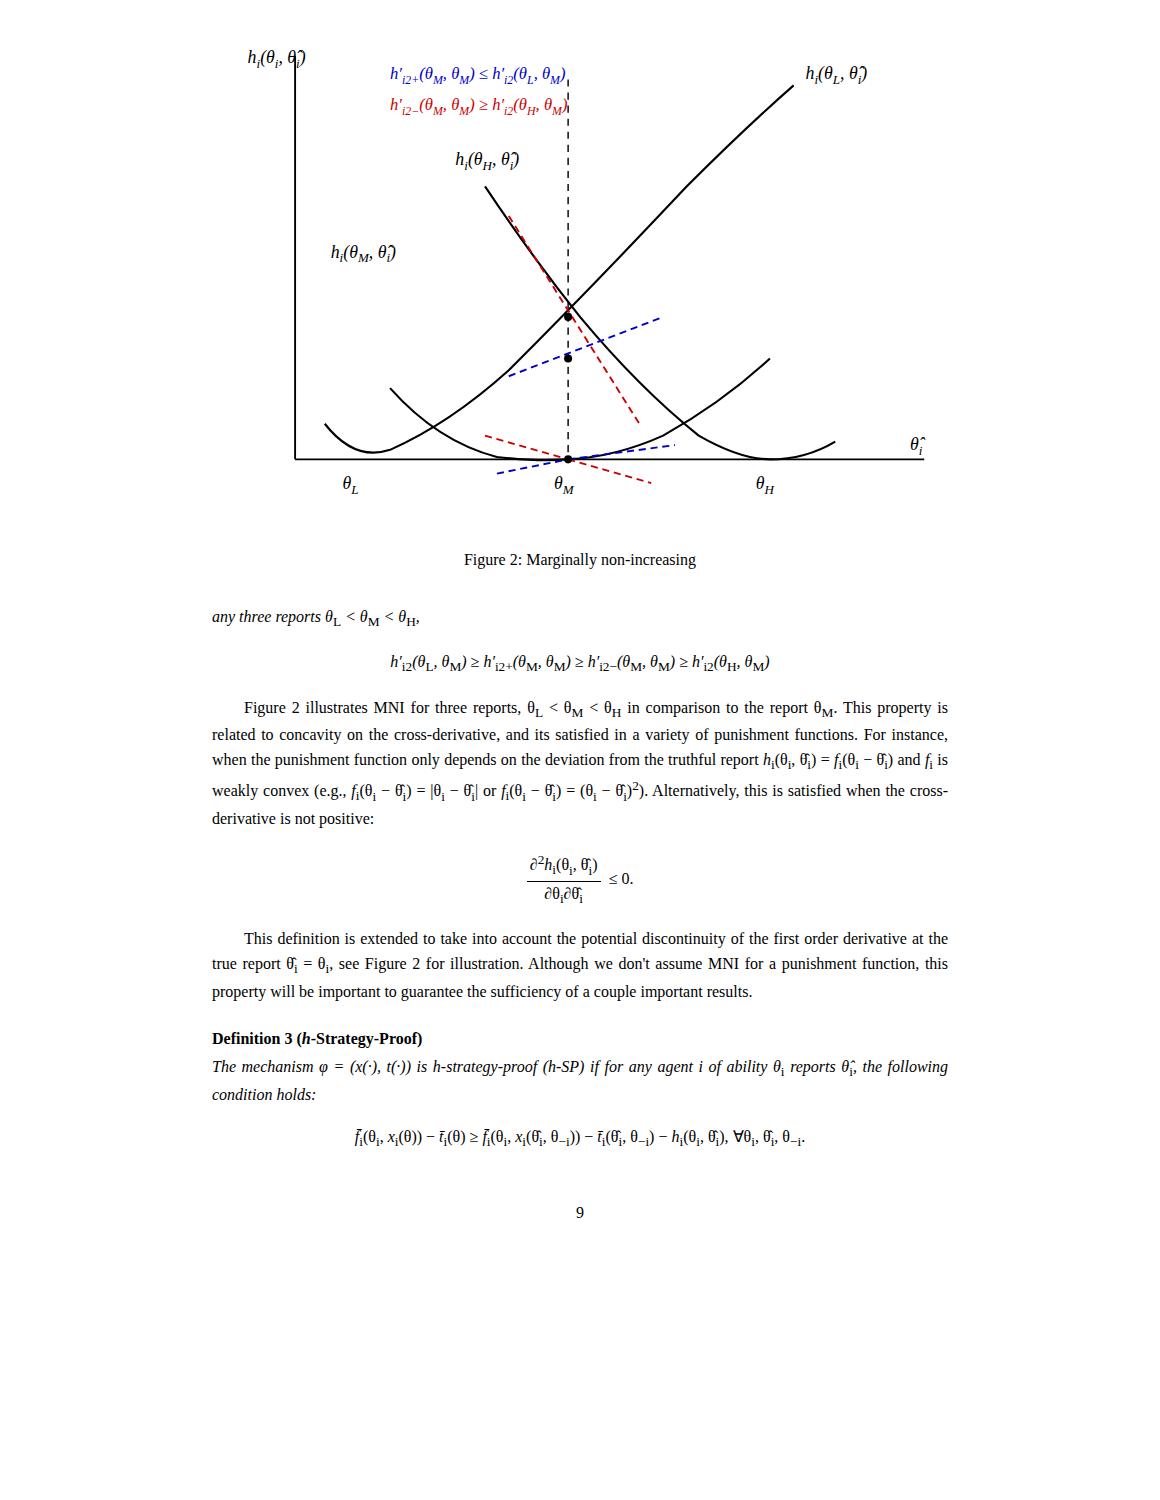hi(θi, θ̂i) θ̂i hi(θL, θ̂i) hi(θH, θ̂i) hi(θM, θ̂i) h′i2+(θM, θM) ≤ h′i2(θL, θM) h′i2−(θM, θM) ≥ h′i2(θH, θM) θL θM θH
Figure 2: Marginally non-increasing
any three reports θL < θM < θH,
h′i2(θL, θM) ≥ h′i2+(θM, θM) ≥ h′i2−(θM, θM) ≥ h′i2(θH, θM)
Figure 2 illustrates MNI for three reports, θL < θM < θH in comparison to the report θM. This property is related to concavity on the cross-derivative, and its satisfied in a variety of punishment functions. For instance, when the punishment function only depends on the deviation from the truthful report hi(θi, θ̂i) = fi(θi − θ̂i) and fi is weakly convex (e.g., fi(θi − θ̂i) = |θi − θ̂i| or fi(θi − θ̂i) = (θi − θ̂i)2). Alternatively, this is satisfied when the cross-derivative is not positive:
∂2hi(θi, θ̂i) ∂θi∂θ̂i ≤ 0.
This definition is extended to take into account the potential discontinuity of the first order derivative at the true report θ̂i = θi, see Figure 2 for illustration. Although we don't assume MNI for a punishment function, this property will be important to guarantee the sufficiency of a couple important results.
Definition 3 (h-Strategy-Proof)
The mechanism φ = (x(·), t(·)) is h-strategy-proof (h-SP) if for any agent i of ability θi reports θ̂i, the following condition holds:
f̄i(θi, xi(θ)) − t̄i(θ) ≥ f̄i(θi, xi(θ̂i, θ−i)) − t̄i(θ̂i, θ−i) − hi(θi, θ̂i), ∀θi, θ̂i, θ−i.
9